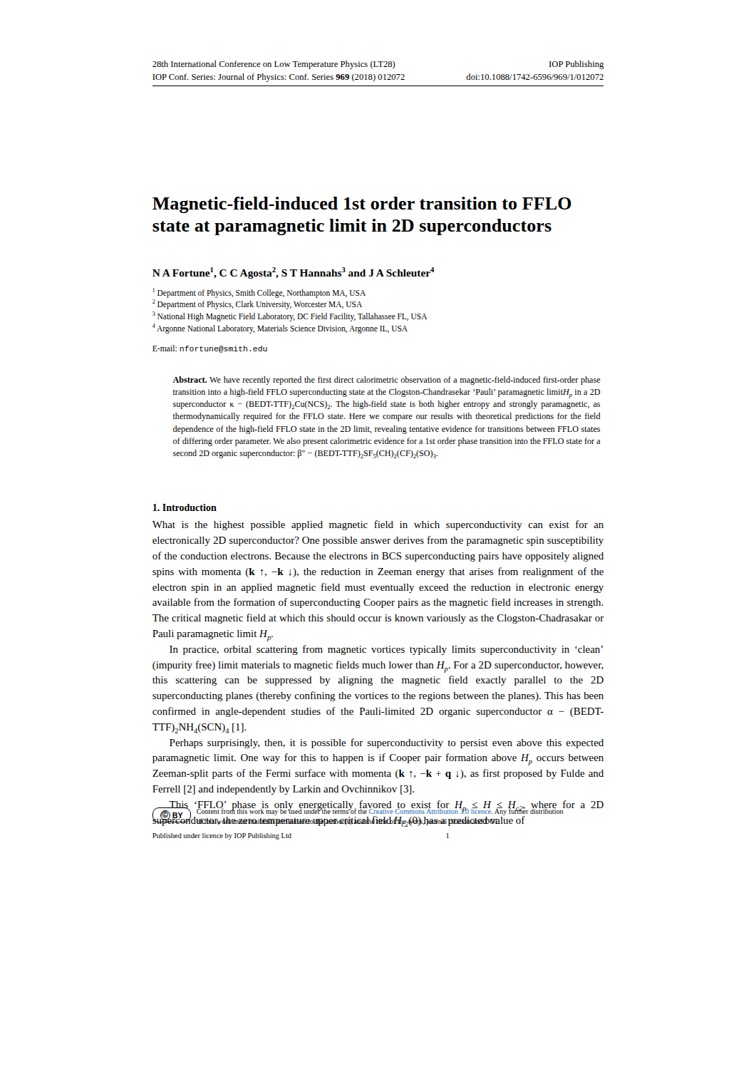28th International Conference on Low Temperature Physics (LT28)
IOP Publishing
IOP Conf. Series: Journal of Physics: Conf. Series 969 (2018) 012072
doi:10.1088/1742-6596/969/1/012072
Magnetic-field-induced 1st order transition to FFLO
state at paramagnetic limit in 2D superconductors
N A Fortune1, C C Agosta2, S T Hannahs3 and J A Schleuter4
1 Department of Physics, Smith College, Northampton MA, USA
2 Department of Physics, Clark University, Worcester MA, USA
3 National High Magnetic Field Laboratory, DC Field Facility, Tallahassee FL, USA
4 Argonne National Laboratory, Materials Science Division, Argonne IL, USA
E-mail: nfortune@smith.edu
Abstract. We have recently reported the first direct calorimetric observation of a magnetic-field-induced first-order phase transition into a high-field FFLO superconducting state at the Clogston-Chandrasekar ‘Pauli’ paramagnetic limitHp in a 2D superconductor κ − (BEDT-TTF)2Cu(NCS)2. The high-field state is both higher entropy and strongly paramagnetic, as thermodynamically required for the FFLO state. Here we compare our results with theoretical predictions for the field dependence of the high-field FFLO state in the 2D limit, revealing tentative evidence for transitions between FFLO states of differing order parameter. We also present calorimetric evidence for a 1st order phase transition into the FFLO state for a second 2D organic superconductor: β″ − (BEDT-TTF)2SF5(CH)2(CF)2(SO)3.
1. Introduction
What is the highest possible applied magnetic field in which superconductivity can exist for an electronically 2D superconductor? One possible answer derives from the paramagnetic spin susceptibility of the conduction electrons. Because the electrons in BCS superconducting pairs have oppositely aligned spins with momenta (k ↑, −k ↓), the reduction in Zeeman energy that arises from realignment of the electron spin in an applied magnetic field must eventually exceed the reduction in electronic energy available from the formation of superconducting Cooper pairs as the magnetic field increases in strength. The critical magnetic field at which this should occur is known variously as the Clogston-Chadrasakar or Pauli paramagnetic limit Hp.
In practice, orbital scattering from magnetic vortices typically limits superconductivity in ‘clean’ (impurity free) limit materials to magnetic fields much lower than Hp. For a 2D superconductor, however, this scattering can be suppressed by aligning the magnetic field exactly parallel to the 2D superconducting planes (thereby confining the vortices to the regions between the planes). This has been confirmed in angle-dependent studies of the Pauli-limited 2D organic superconductor α − (BEDT-TTF)2NH4(SCN)4 [1].
Perhaps surprisingly, then, it is possible for superconductivity to persist even above this expected paramagnetic limit. One way for this to happen is if Cooper pair formation above Hp occurs between Zeeman-split parts of the Fermi surface with momenta (k ↑, −k + q ↓), as first proposed by Fulde and Ferrell [2] and independently by Larkin and Ovchinnikov [3].
This ‘FFLO’ phase is only energetically favored to exist for Hp ≤ H ≤ Hc2, where for a 2D superconductor, the zero temperature upper critical field Hc2(0) has a predicted value of
Ⓒ BY
Content from this work may be used under the terms of the Creative Commons Attribution 3.0 licence. Any further distribution
of this work must maintain attribution to the author(s) and the title of the work, journal citation and DOI.
Published under licence by IOP Publishing Ltd 1